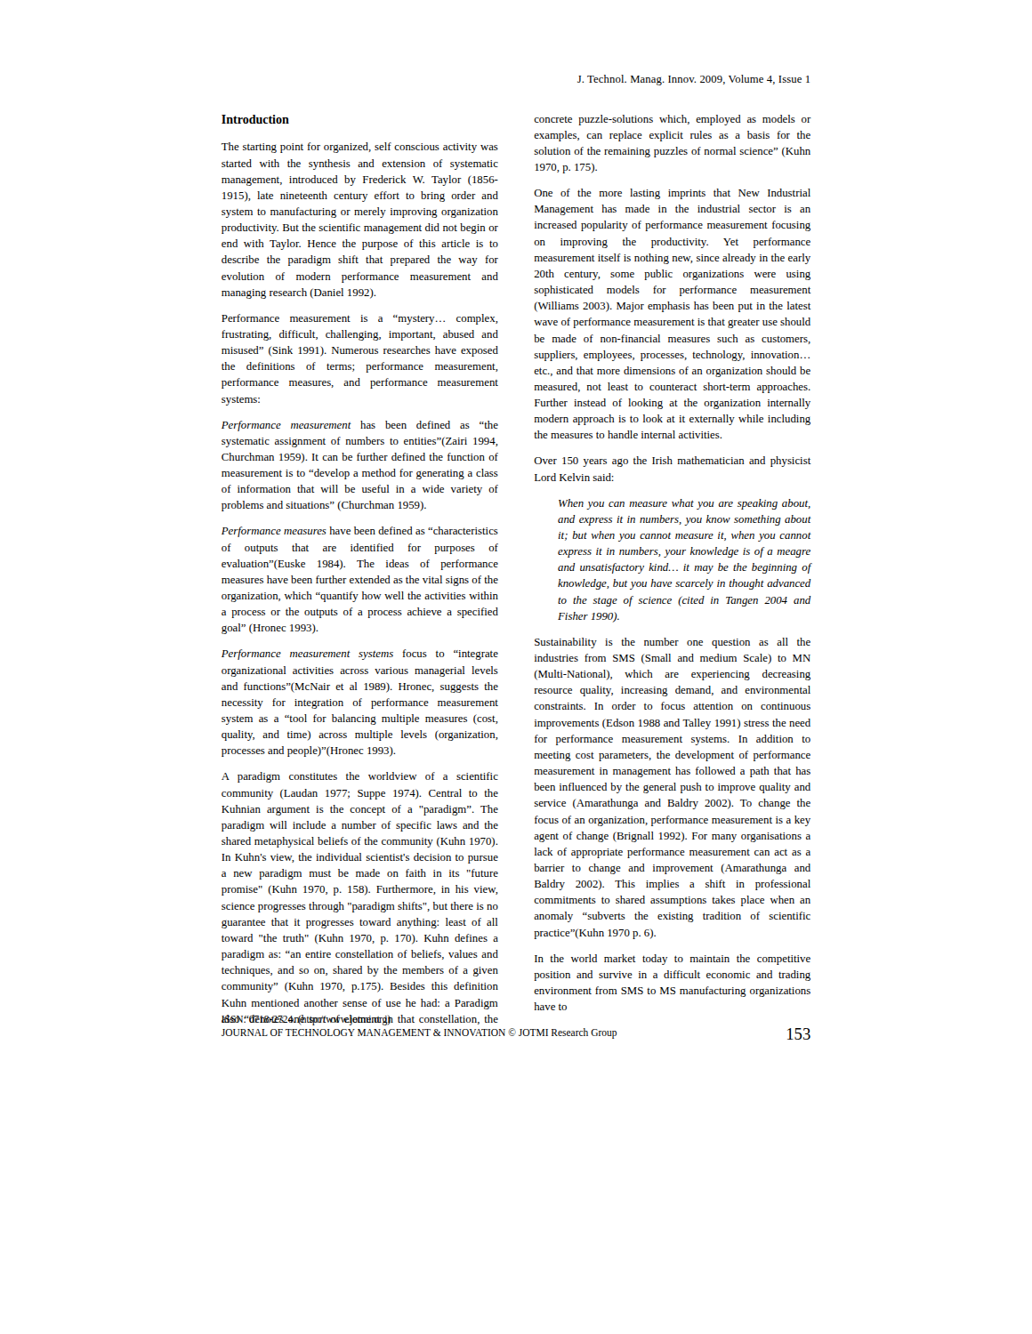J. Technol. Manag. Innov. 2009, Volume 4, Issue 1
Introduction
The starting point for organized, self conscious activity was started with the synthesis and extension of systematic management, introduced by Frederick W. Taylor (1856-1915), late nineteenth century effort to bring order and system to manufacturing or merely improving organization productivity. But the scientific management did not begin or end with Taylor. Hence the purpose of this article is to describe the paradigm shift that prepared the way for evolution of modern performance measurement and managing research (Daniel 1992).
Performance measurement is a “mystery… complex, frustrating, difficult, challenging, important, abused and misused” (Sink 1991). Numerous researches have exposed the definitions of terms; performance measurement, performance measures, and performance measurement systems:
Performance measurement has been defined as “the systematic assignment of numbers to entities”(Zairi 1994, Churchman 1959). It can be further defined the function of measurement is to “develop a method for generating a class of information that will be useful in a wide variety of problems and situations” (Churchman 1959).
Performance measures have been defined as “characteristics of outputs that are identified for purposes of evaluation”(Euske 1984). The ideas of performance measures have been further extended as the vital signs of the organization, which “quantify how well the activities within a process or the outputs of a process achieve a specified goal” (Hronec 1993).
Performance measurement systems focus to “integrate organizational activities across various managerial levels and functions”(McNair et al 1989). Hronec, suggests the necessity for integration of performance measurement system as a “tool for balancing multiple measures (cost, quality, and time) across multiple levels (organization, processes and people)”(Hronec 1993).
A paradigm constitutes the worldview of a scientific community (Laudan 1977; Suppe 1974). Central to the Kuhnian argument is the concept of a "paradigm”. The paradigm will include a number of specific laws and the shared metaphysical beliefs of the community (Kuhn 1970). In Kuhn's view, the individual scientist's decision to pursue a new paradigm must be made on faith in its "future promise" (Kuhn 1970, p. 158). Furthermore, in his view, science progresses through "paradigm shifts", but there is no guarantee that it progresses toward anything: least of all toward "the truth" (Kuhn 1970, p. 170). Kuhn defines a paradigm as: “an entire constellation of beliefs, values and techniques, and so on, shared by the members of a given community” (Kuhn 1970, p.175). Besides this definition Kuhn mentioned another sense of use he had: a Paradigm also “denotes one sort of element in that constellation, the concrete puzzle-solutions which, employed as models or examples, can replace explicit rules as a basis for the solution of the remaining puzzles of normal science” (Kuhn 1970, p. 175).
One of the more lasting imprints that New Industrial Management has made in the industrial sector is an increased popularity of performance measurement focusing on improving the productivity. Yet performance measurement itself is nothing new, since already in the early 20th century, some public organizations were using sophisticated models for performance measurement (Williams 2003). Major emphasis has been put in the latest wave of performance measurement is that greater use should be made of non-financial measures such as customers, suppliers, employees, processes, technology, innovation…etc., and that more dimensions of an organization should be measured, not least to counteract short-term approaches. Further instead of looking at the organization internally modern approach is to look at it externally while including the measures to handle internal activities.
Over 150 years ago the Irish mathematician and physicist Lord Kelvin said:
When you can measure what you are speaking about, and express it in numbers, you know something about it; but when you cannot measure it, when you cannot express it in numbers, your knowledge is of a meagre and unsatisfactory kind… it may be the beginning of knowledge, but you have scarcely in thought advanced to the stage of science (cited in Tangen 2004 and Fisher 1990).
Sustainability is the number one question as all the industries from SMS (Small and medium Scale) to MN (Multi-National), which are experiencing decreasing resource quality, increasing demand, and environmental constraints. In order to focus attention on continuous improvements (Edson 1988 and Talley 1991) stress the need for performance measurement systems. In addition to meeting cost parameters, the development of performance measurement in management has followed a path that has been influenced by the general push to improve quality and service (Amarathunga and Baldry 2002). To change the focus of an organization, performance measurement is a key agent of change (Brignall 1992). For many organisations a lack of appropriate performance measurement can act as a barrier to change and improvement (Amarathunga and Baldry 2002). This implies a shift in professional commitments to shared assumptions takes place when an anomaly “subverts the existing tradition of scientific practice”(Kuhn 1970 p. 6).
In the world market today to maintain the competitive position and survive in a difficult economic and trading environment from SMS to MS manufacturing organizations have to
ISSN: 0718-2724. (http://www.jotmi.org) JOURNAL OF TECHNOLOGY MANAGEMENT & INNOVATION © JOTMI Research Group
153